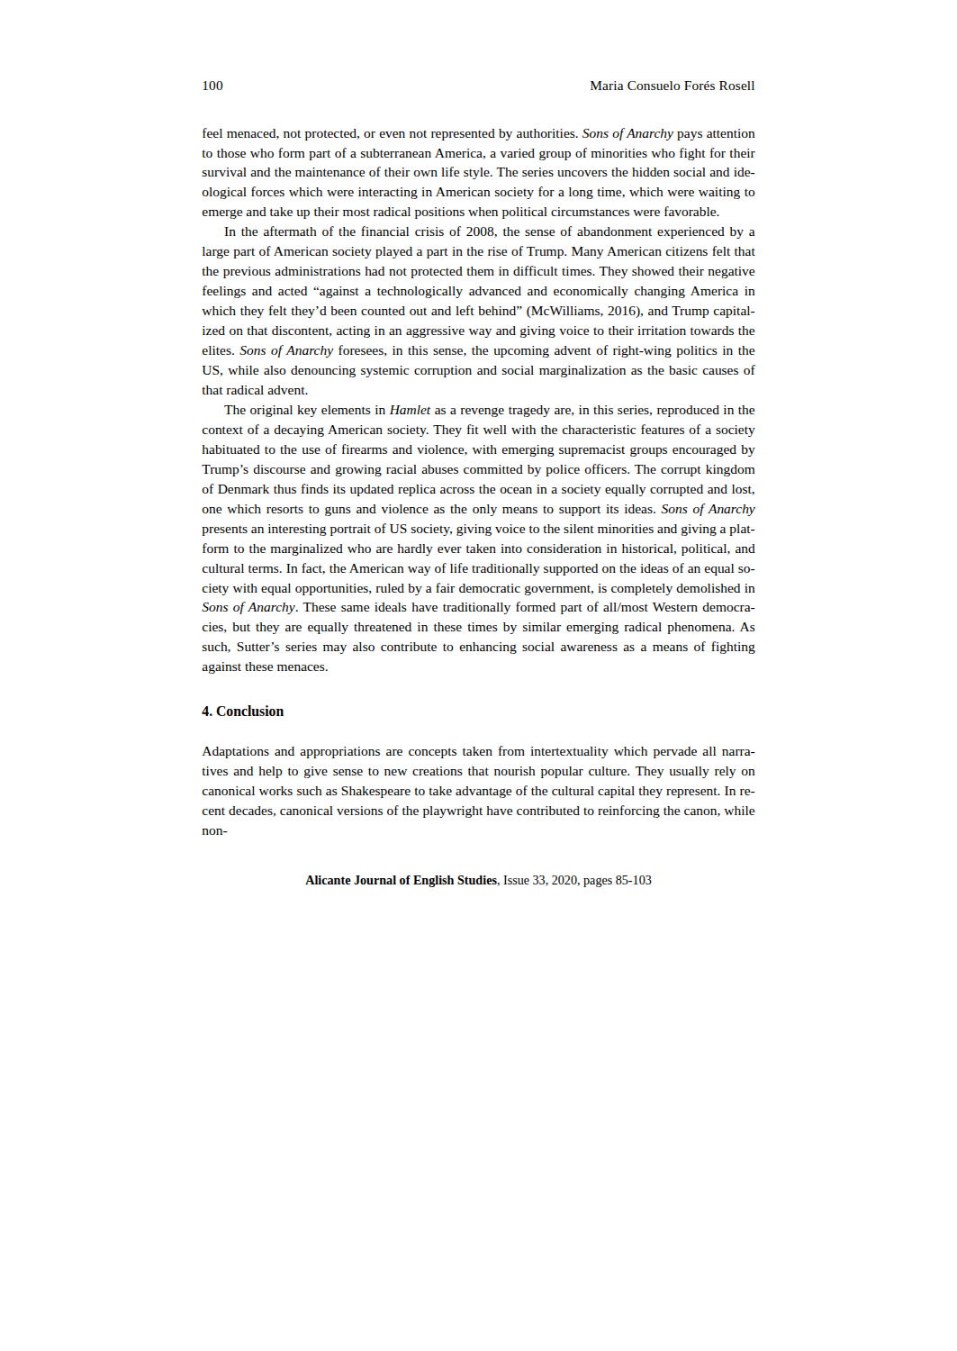100 Maria Consuelo Forés Rosell
feel menaced, not protected, or even not represented by authorities. Sons of Anarchy pays attention to those who form part of a subterranean America, a varied group of minorities who fight for their survival and the maintenance of their own life style. The series uncovers the hidden social and ideological forces which were interacting in American society for a long time, which were waiting to emerge and take up their most radical positions when political circumstances were favorable.
In the aftermath of the financial crisis of 2008, the sense of abandonment experienced by a large part of American society played a part in the rise of Trump. Many American citizens felt that the previous administrations had not protected them in difficult times. They showed their negative feelings and acted “against a technologically advanced and economically changing America in which they felt they’d been counted out and left behind” (McWilliams, 2016), and Trump capitalized on that discontent, acting in an aggressive way and giving voice to their irritation towards the elites. Sons of Anarchy foresees, in this sense, the upcoming advent of right-wing politics in the US, while also denouncing systemic corruption and social marginalization as the basic causes of that radical advent.
The original key elements in Hamlet as a revenge tragedy are, in this series, reproduced in the context of a decaying American society. They fit well with the characteristic features of a society habituated to the use of firearms and violence, with emerging supremacist groups encouraged by Trump’s discourse and growing racial abuses committed by police officers. The corrupt kingdom of Denmark thus finds its updated replica across the ocean in a society equally corrupted and lost, one which resorts to guns and violence as the only means to support its ideas. Sons of Anarchy presents an interesting portrait of US society, giving voice to the silent minorities and giving a platform to the marginalized who are hardly ever taken into consideration in historical, political, and cultural terms. In fact, the American way of life traditionally supported on the ideas of an equal society with equal opportunities, ruled by a fair democratic government, is completely demolished in Sons of Anarchy. These same ideals have traditionally formed part of all/most Western democracies, but they are equally threatened in these times by similar emerging radical phenomena. As such, Sutter’s series may also contribute to enhancing social awareness as a means of fighting against these menaces.
4. Conclusion
Adaptations and appropriations are concepts taken from intertextuality which pervade all narratives and help to give sense to new creations that nourish popular culture. They usually rely on canonical works such as Shakespeare to take advantage of the cultural capital they represent. In recent decades, canonical versions of the playwright have contributed to reinforcing the canon, while non-
Alicante Journal of English Studies, Issue 33, 2020, pages 85-103